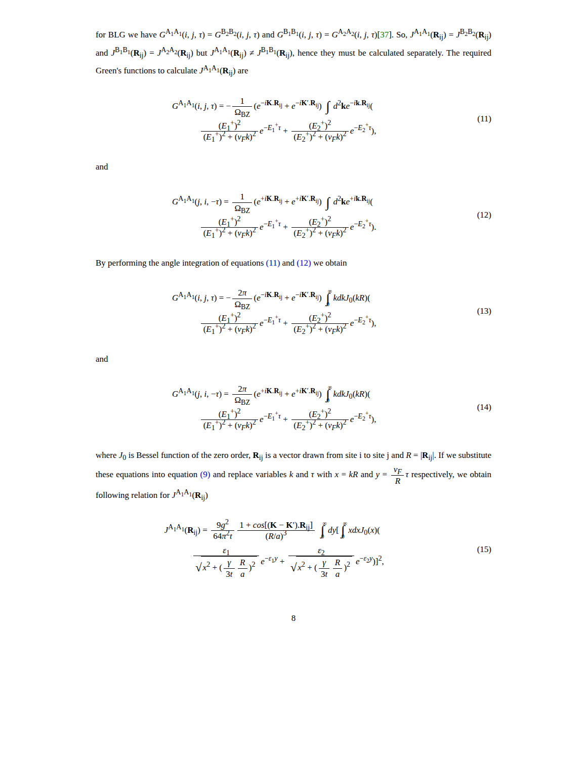for BLG we have GA1A1(i, j, τ) = GB2B2(i, j, τ) and GB1B1(i, j, τ) = GA2A2(i, j, τ)[37]. So, JA1A1(Rij) = JB2B2(Rij) and JB1B1(Rij) = JA2A2(Rij) but JA1A1(Rij) ≠ JB1B1(Rij), hence they must be calculated separately. The required Green's functions to calculate JA1A1(Rij) are
GA1A1(i, j, τ) = −1 ΩBZ(e−iK.Rij + e−iK′.Rij) ∫ d2ke−ik.Rij( (E1+)2(E1+)2 + (vFk)2 e−E1+τ + (E2+)2(E2+)2 + (vFk)2 e−E2+τ),
(11)
and
GA1A1(j, i, −τ) = 1 ΩBZ(e+iK.Rij + e+iK′.Rij) ∫ d2ke+ik.Rij( (E1+)2(E1+)2 + (vFk)2 e−E1+τ + (E2+)2(E2+)2 + (vFk)2 e−E2+τ).
(12)
By performing the angle integration of equations (11) and (12) we obtain
GA1A1(i, j, τ) = −2π ΩBZ(e−iK.Rij + e−iK′.Rij) ∫∞0 kdkJ0(kR)( (E1+)2(E1+)2 + (vFk)2 e−E1+τ + (E2+)2(E2+)2 + (vFk)2 e−E2+τ),
(13)
and
GA1A1(j, i, −τ) = 2π ΩBZ(e+iK.Rij + e+iK′.Rij) ∫∞0 kdkJ0(kR)( (E1+)2(E1+)2 + (vFk)2 e−E1+τ + (E2+)2(E2+)2 + (vFk)2 e−E2+τ),
(14)
where J0 is Bessel function of the zero order, Rij is a vector drawn from site i to site j and R = |Rij|. If we substitute these equations into equation (9) and replace variables k and τ with x = kR and y = vF R τ respectively, we obtain following relation for JA1A1(Rij)
JA1A1(Rij) = 9g264π2t 1 + cos[(K − K′).Rij](R/a)3 ∫∞0 dy[∫∞0 xdxJ0(x)( ε1√x2 + (γ 3t Ra)2 e−ε1y + ε2√x2 + (γ 3t Ra)2 e−ε2y)]2,
(15)
8